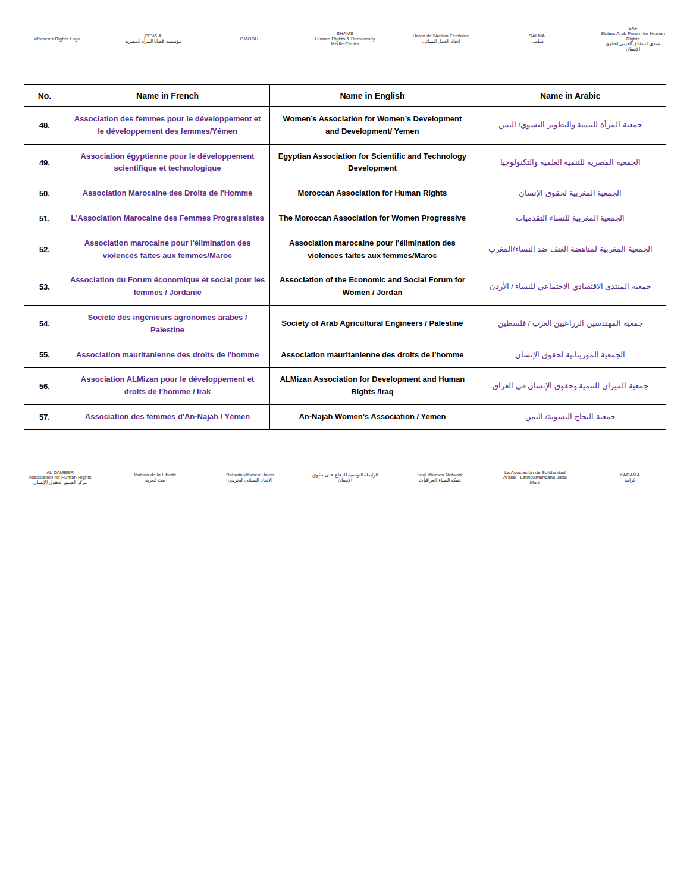Women's Rights Logo
CEWLA
مؤسسة قضايا المرأة المصرية
OMODH
SHAMS
Human Rights & Democracy Media Center
Union de l'Action Féminine
اتحاد العمل النسائي
SALMA
سلمى
SAF
Sisters Arab Forum for Human Rights
منتدى الشقائق العربي لحقوق الإنسان
| No. | Name in French | Name in English | Name in Arabic |
| --- | --- | --- | --- |
| 48. | Association des femmes pour le développement et le développement des femmes/Yémen | Women’s Association for Women’s Development and Development/ Yemen | جمعية المرأة للتنمية والتطوير النسوي/ اليمن |
| 49. | Association égyptienne pour le développement scientifique et technologique | Egyptian Association for Scientific and Technology Development | الجمعية المصرية للتنمية العلمية والتكنولوجيا |
| 50. | Association Marocaine des Droits de l'Homme | Moroccan Association for Human Rights | الجمعية المغربية لحقوق الإنسان |
| 51. | L'Association Marocaine des Femmes Progressistes | The Moroccan Association for Women Progressive | الجمعية المغربية للنساء التقدميات |
| 52. | Association marocaine pour l'élimination des violences faites aux femmes/Maroc | Association marocaine pour l'élimination des violences faites aux femmes/Maroc | الجمعية المغربية لمناهضة العنف ضد النساء/المغرب |
| 53. | Association du Forum économique et social pour les femmes / Jordanie | Association of the Economic and Social Forum for Women / Jordan | جمعية المنتدى الاقتصادي الاجتماعي للنساء / الأردن |
| 54. | Société des ingénieurs agronomes arabes / Palestine | Society of Arab Agricultural Engineers / Palestine | جمعية المهندسين الزراعيين العرب / فلسطين |
| 55. | Association mauritanienne des droits de l'homme | Association mauritanienne des droits de l'homme | الجمعية الموريتانية لحقوق الإنسان |
| 56. | Association ALMizan pour le développement et droits de l'homme / Irak | ALMizan Association for Development and Human Rights /Iraq | جمعية الميزان للتنمية وحقوق الإنسان في العراق |
| 57. | Association des femmes d'An-Najah / Yémen | An-Najah Women's Association / Yemen | جمعية النجاح النسوية/ اليمن |
AL DAMEER
Association for Human Rights
مركز الضمير لحقوق الإنسان
Maison de la Liberté
بيت الحرية
Bahrain Women Union
الاتحاد النسائي البحريني
الرابطة التونسية للدفاع على حقوق الإنسان
Iraqi Women Network
شبكة النساء العراقيات
La Asociación de Solidaridad Árabe - Latinoamericana Jana Marti
KARAMA
كرامة